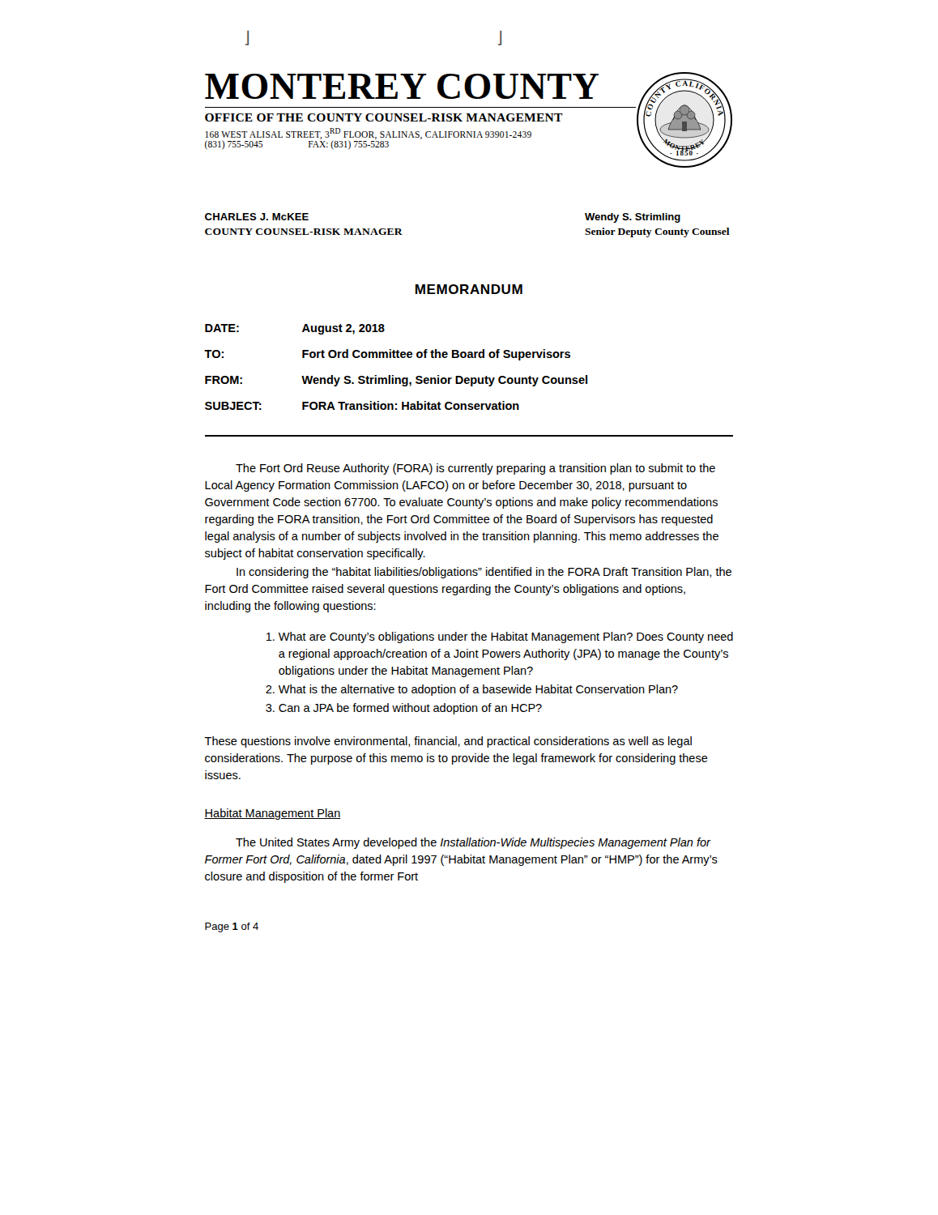⌋ ⌋
COUNTY CALIFORNIA MONTEREY · 1850 ·
MONTEREY COUNTY
OFFICE OF THE COUNTY COUNSEL-RISK MANAGEMENT
168 WEST ALISAL STREET, 3RD FLOOR, SALINAS, CALIFORNIA 93901-2439
(831) 755-5045 FAX: (831) 755-5283
CHARLES J. McKEE
COUNTY COUNSEL-RISK MANAGER
Wendy S. Strimling
Senior Deputy County Counsel
MEMORANDUM
| DATE: | August 2, 2018 |
| TO: | Fort Ord Committee of the Board of Supervisors |
| FROM: | Wendy S. Strimling, Senior Deputy County Counsel |
| SUBJECT: | FORA Transition: Habitat Conservation |
The Fort Ord Reuse Authority (FORA) is currently preparing a transition plan to submit to the Local Agency Formation Commission (LAFCO) on or before December 30, 2018, pursuant to Government Code section 67700. To evaluate County’s options and make policy recommendations regarding the FORA transition, the Fort Ord Committee of the Board of Supervisors has requested legal analysis of a number of subjects involved in the transition planning. This memo addresses the subject of habitat conservation specifically.
In considering the “habitat liabilities/obligations” identified in the FORA Draft Transition Plan, the Fort Ord Committee raised several questions regarding the County’s obligations and options, including the following questions:
What are County’s obligations under the Habitat Management Plan? Does County need a regional approach/creation of a Joint Powers Authority (JPA) to manage the County’s obligations under the Habitat Management Plan?
What is the alternative to adoption of a basewide Habitat Conservation Plan?
Can a JPA be formed without adoption of an HCP?
These questions involve environmental, financial, and practical considerations as well as legal considerations. The purpose of this memo is to provide the legal framework for considering these issues.
Habitat Management Plan
The United States Army developed the Installation-Wide Multispecies Management Plan for Former Fort Ord, California, dated April 1997 (“Habitat Management Plan” or “HMP”) for the Army’s closure and disposition of the former Fort
Page 1 of 4